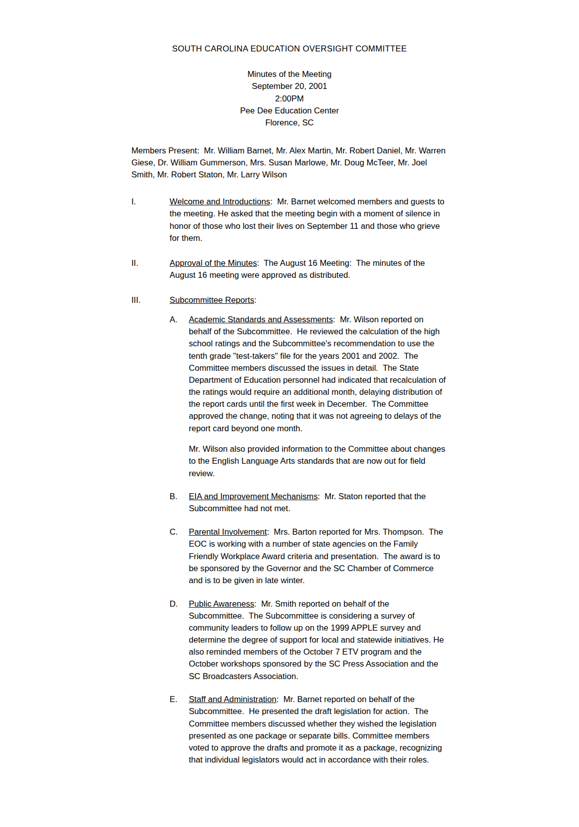SOUTH CAROLINA EDUCATION OVERSIGHT COMMITTEE
Minutes of the Meeting
September 20, 2001
2:00PM
Pee Dee Education Center
Florence, SC
Members Present: Mr. William Barnet, Mr. Alex Martin, Mr. Robert Daniel, Mr. Warren Giese, Dr. William Gummerson, Mrs. Susan Marlowe, Mr. Doug McTeer, Mr. Joel Smith, Mr. Robert Staton, Mr. Larry Wilson
I.
Welcome and Introductions: Mr. Barnet welcomed members and guests to the meeting. He asked that the meeting begin with a moment of silence in honor of those who lost their lives on September 11 and those who grieve for them.
II.
Approval of the Minutes: The August 16 Meeting: The minutes of the August 16 meeting were approved as distributed.
III.
Subcommittee Reports:
A.
Academic Standards and Assessments: Mr. Wilson reported on behalf of the Subcommittee. He reviewed the calculation of the high school ratings and the Subcommittee's recommendation to use the tenth grade "test-takers" file for the years 2001 and 2002. The Committee members discussed the issues in detail. The State Department of Education personnel had indicated that recalculation of the ratings would require an additional month, delaying distribution of the report cards until the first week in December. The Committee approved the change, noting that it was not agreeing to delays of the report card beyond one month.
Mr. Wilson also provided information to the Committee about changes to the English Language Arts standards that are now out for field review.
B.
EIA and Improvement Mechanisms: Mr. Staton reported that the Subcommittee had not met.
C.
Parental Involvement: Mrs. Barton reported for Mrs. Thompson. The EOC is working with a number of state agencies on the Family Friendly Workplace Award criteria and presentation. The award is to be sponsored by the Governor and the SC Chamber of Commerce and is to be given in late winter.
D.
Public Awareness: Mr. Smith reported on behalf of the Subcommittee. The Subcommittee is considering a survey of community leaders to follow up on the 1999 APPLE survey and determine the degree of support for local and statewide initiatives. He also reminded members of the October 7 ETV program and the October workshops sponsored by the SC Press Association and the SC Broadcasters Association.
E.
Staff and Administration: Mr. Barnet reported on behalf of the Subcommittee. He presented the draft legislation for action. The Committee members discussed whether they wished the legislation presented as one package or separate bills. Committee members voted to approve the drafts and promote it as a package, recognizing that individual legislators would act in accordance with their roles.